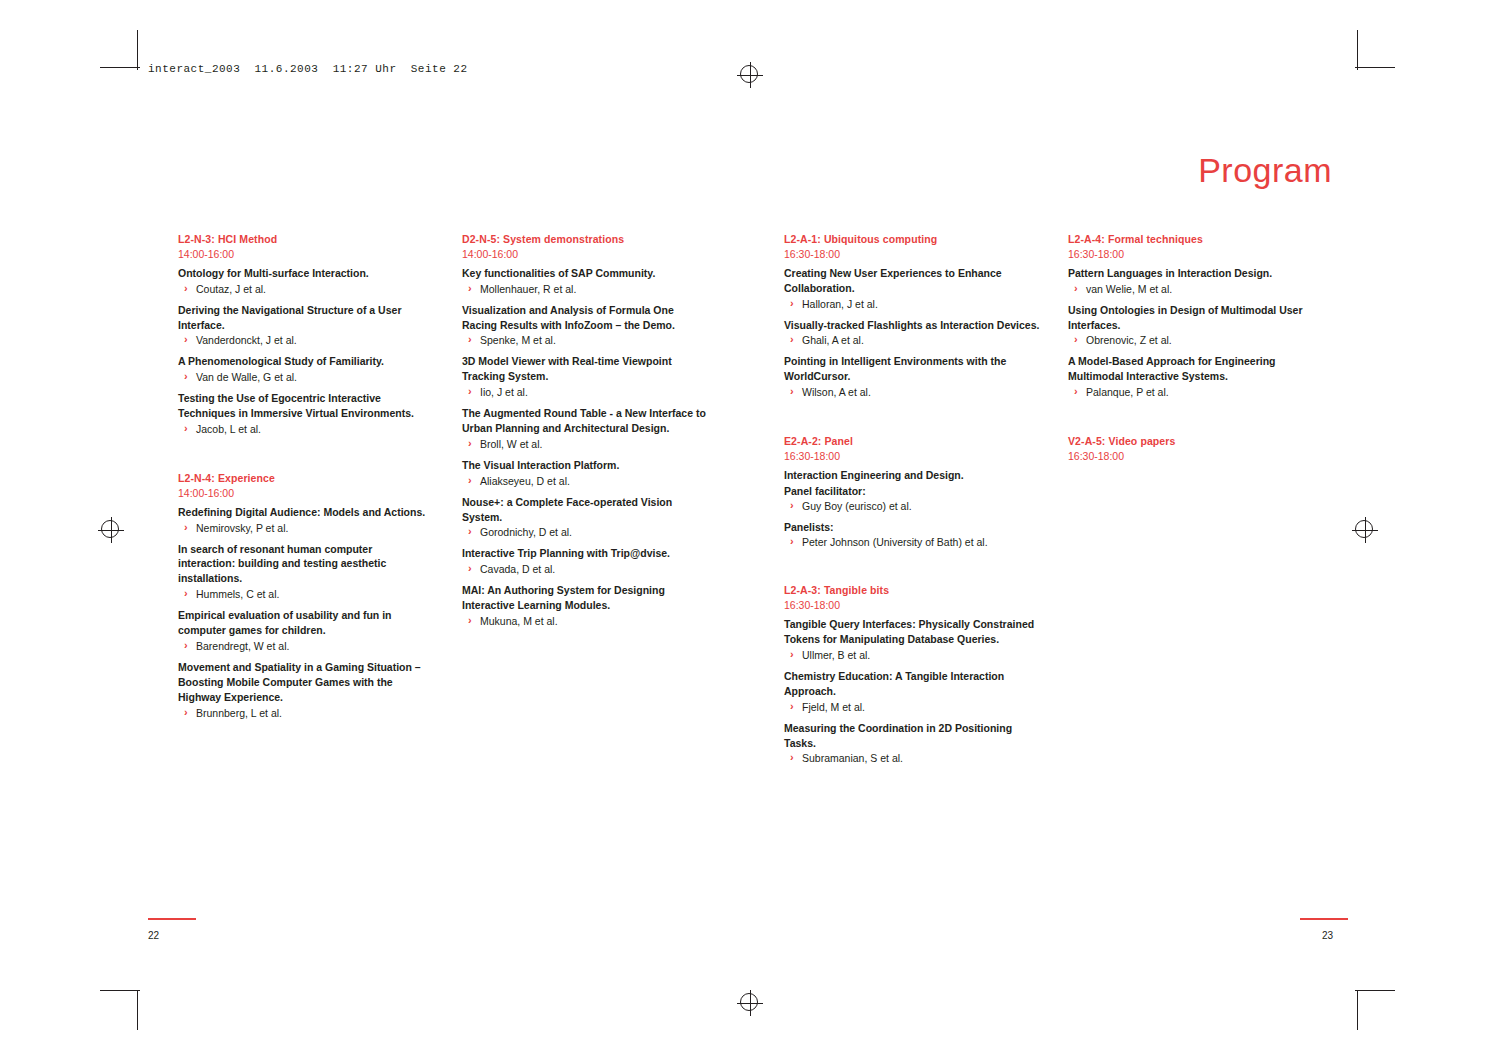interact_2003 11.6.2003 11:27 Uhr Seite 22
Program
L2-N-3: HCI Method
14:00-16:00
Ontology for Multi-surface Interaction.
Coutaz, J et al.
Deriving the Navigational Structure of a User Interface.
Vanderdonckt, J et al.
A Phenomenological Study of Familiarity.
Van de Walle, G et al.
Testing the Use of Egocentric Interactive Techniques in Immersive Virtual Environments.
Jacob, L et al.
L2-N-4: Experience
14:00-16:00
Redefining Digital Audience: Models and Actions.
Nemirovsky, P et al.
In search of resonant human computer interaction: building and testing aesthetic installations.
Hummels, C et al.
Empirical evaluation of usability and fun in computer games for children.
Barendregt, W et al.
Movement and Spatiality in a Gaming Situation – Boosting Mobile Computer Games with the Highway Experience.
Brunnberg, L et al.
D2-N-5: System demonstrations
14:00-16:00
Key functionalities of SAP Community.
Mollenhauer, R et al.
Visualization and Analysis of Formula One Racing Results with InfoZoom – the Demo.
Spenke, M et al.
3D Model Viewer with Real-time Viewpoint Tracking System.
Iio, J et al.
The Augmented Round Table - a New Interface to Urban Planning and Architectural Design.
Broll, W et al.
The Visual Interaction Platform.
Aliakseyeu, D et al.
Nouse+: a Complete Face-operated Vision System.
Gorodnichy, D et al.
Interactive Trip Planning with Trip@dvise.
Cavada, D et al.
MAI: An Authoring System for Designing Interactive Learning Modules.
Mukuna, M et al.
L2-A-1: Ubiquitous computing
16:30-18:00
Creating New User Experiences to Enhance Collaboration.
Halloran, J et al.
Visually-tracked Flashlights as Interaction Devices.
Ghali, A et al.
Pointing in Intelligent Environments with the WorldCursor.
Wilson, A et al.
E2-A-2: Panel
16:30-18:00
Interaction Engineering and Design.
Panel facilitator:
Guy Boy (eurisco) et al.
Panelists:
Peter Johnson (University of Bath) et al.
L2-A-3: Tangible bits
16:30-18:00
Tangible Query Interfaces: Physically Constrained Tokens for Manipulating Database Queries.
Ullmer, B et al.
Chemistry Education: A Tangible Interaction Approach.
Fjeld, M et al.
Measuring the Coordination in 2D Positioning Tasks.
Subramanian, S et al.
L2-A-4: Formal techniques
16:30-18:00
Pattern Languages in Interaction Design.
van Welie, M et al.
Using Ontologies in Design of Multimodal User Interfaces.
Obrenovic, Z et al.
A Model-Based Approach for Engineering Multimodal Interactive Systems.
Palanque, P et al.
V2-A-5: Video papers
16:30-18:00
22
23